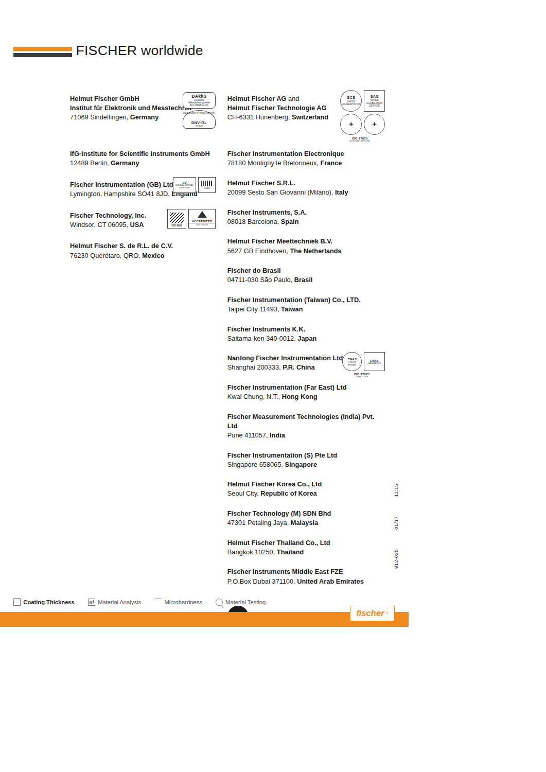FISCHER worldwide
Helmut Fischer GmbH
Institut für Elektronik und Messtechnik
71069 Sindelfingen, Germany
DAkkS
Deutsche
Akkreditierungsstelle
D-K-15095-01-00
MANAGEMENT SYSTEM CERTIFIED
DNV·GL
ISO 9001
IfG-Institute for Scientific Instruments GmbH
12489 Berlin, Germany
Fischer Instrumentation (GB) Ltd
Lymington, Hampshire SO41 8JD, England
BV
BUREAU VERITAS
Certification
UKAS
Fischer Technology, Inc.
Windsor, CT 06095, USA
ISO 9001
ACCREDITED
Cert #3576.01
Helmut Fischer S. de R.L. de C.V.
76230 Querétaro, QRO, Mexico
Helmut Fischer AG and
Helmut Fischer Technologie AG
CH-6331 Hünenberg, Switzerland
SCS
SWISS
ACCREDITATION
SAS
SWISS
CALIBRATION
SERVICE
+
+
ISO 17025SCS 0136, STS 0391
Fischer Instrumentation Electronique
78180 Montigny le Bretonneux, France
Helmut Fischer S.R.L.
20099 Sesto San Giovanni (Milano), Italy
Fischer Instruments, S.A.
08018 Barcelona, Spain
Helmut Fischer Meettechniek B.V.
5627 GB Eindhoven, The Netherlands
Fischer do Brasil
04711-030 São Paulo, Brasil
Fischer Instrumentation (Taiwan) Co., LTD.
Taipei City 11493, Taiwan
Fischer Instruments K.K.
Saitama-ken 340-0012, Japan
Nantong Fischer Instrumentation Ltd
Shanghai 200333, P.R. China
CNAS
中国合格
评定国家
LVAS
CALIBRATION
ISO 17025CNAS L0008
Fischer Instrumentation (Far East) Ltd
Kwai Chung, N.T., Hong Kong
Fischer Measurement Technologies (India) Pvt. Ltd
Pune 411057, India
Fischer Instrumentation (S) Pte Ltd
Singapore 658065, Singapore
Helmut Fischer Korea Co., Ltd
Seoul City, Republic of Korea
Fischer Technology (M) SDN Bhd
47301 Petaling Jaya, Malaysia
Helmut Fischer Thailand Co., Ltd
Bangkok 10250, Thailand
Fischer Instruments Middle East FZE
P.O.Box Dubai 371100, United Arab Emirates
www.helmut-fischer.com
11:15 01/17 912-025
Coating Thickness
Material Analysis
Microhardness
Material Testing
fischer®